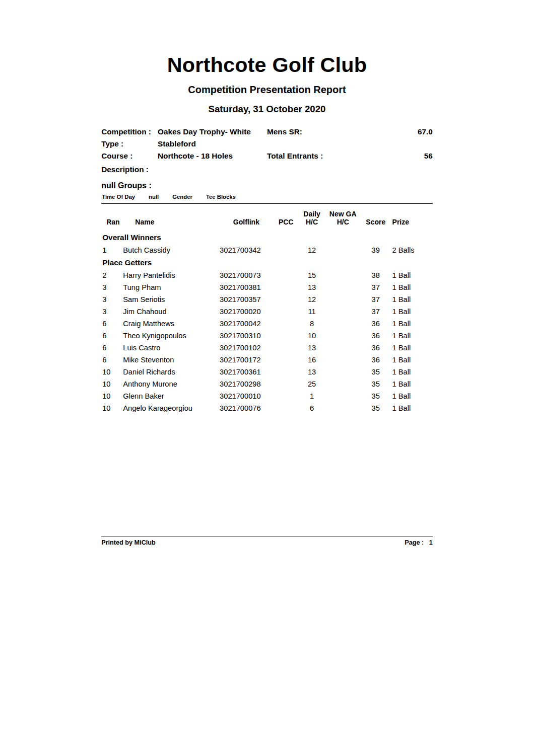Northcote Golf Club
Competition Presentation Report
Saturday, 31 October 2020
| Competition : | Oakes Day Trophy- White | Mens SR: | 67.0 |
| Type : | Stableford | | |
| Course : | Northcote - 18 Holes | Total Entrants : | 56 |
Description :
null Groups :
| Time Of Day | null | Gender | Tee Blocks |
| Ran | Name | Golflink | PCC | Daily H/C | New GA H/C | Score | Prize |
| --- | --- | --- | --- | --- | --- | --- | --- |
| Overall Winners |
| 1 | Butch Cassidy | 3021700342 | | 12 | | 39 | 2 Balls |
| Place Getters |
| 2 | Harry Pantelidis | 3021700073 | | 15 | | 38 | 1 Ball |
| 3 | Tung Pham | 3021700381 | | 13 | | 37 | 1 Ball |
| 3 | Sam Seriotis | 3021700357 | | 12 | | 37 | 1 Ball |
| 3 | Jim Chahoud | 3021700020 | | 11 | | 37 | 1 Ball |
| 6 | Craig Matthews | 3021700042 | | 8 | | 36 | 1 Ball |
| 6 | Theo Kynigopoulos | 3021700310 | | 10 | | 36 | 1 Ball |
| 6 | Luis Castro | 3021700102 | | 13 | | 36 | 1 Ball |
| 6 | Mike Steventon | 3021700172 | | 16 | | 36 | 1 Ball |
| 10 | Daniel Richards | 3021700361 | | 13 | | 35 | 1 Ball |
| 10 | Anthony Murone | 3021700298 | | 25 | | 35 | 1 Ball |
| 10 | Glenn Baker | 3021700010 | | 1 | | 35 | 1 Ball |
| 10 | Angelo Karageorgiou | 3021700076 | | 6 | | 35 | 1 Ball |
Printed by MiClub Page : 1